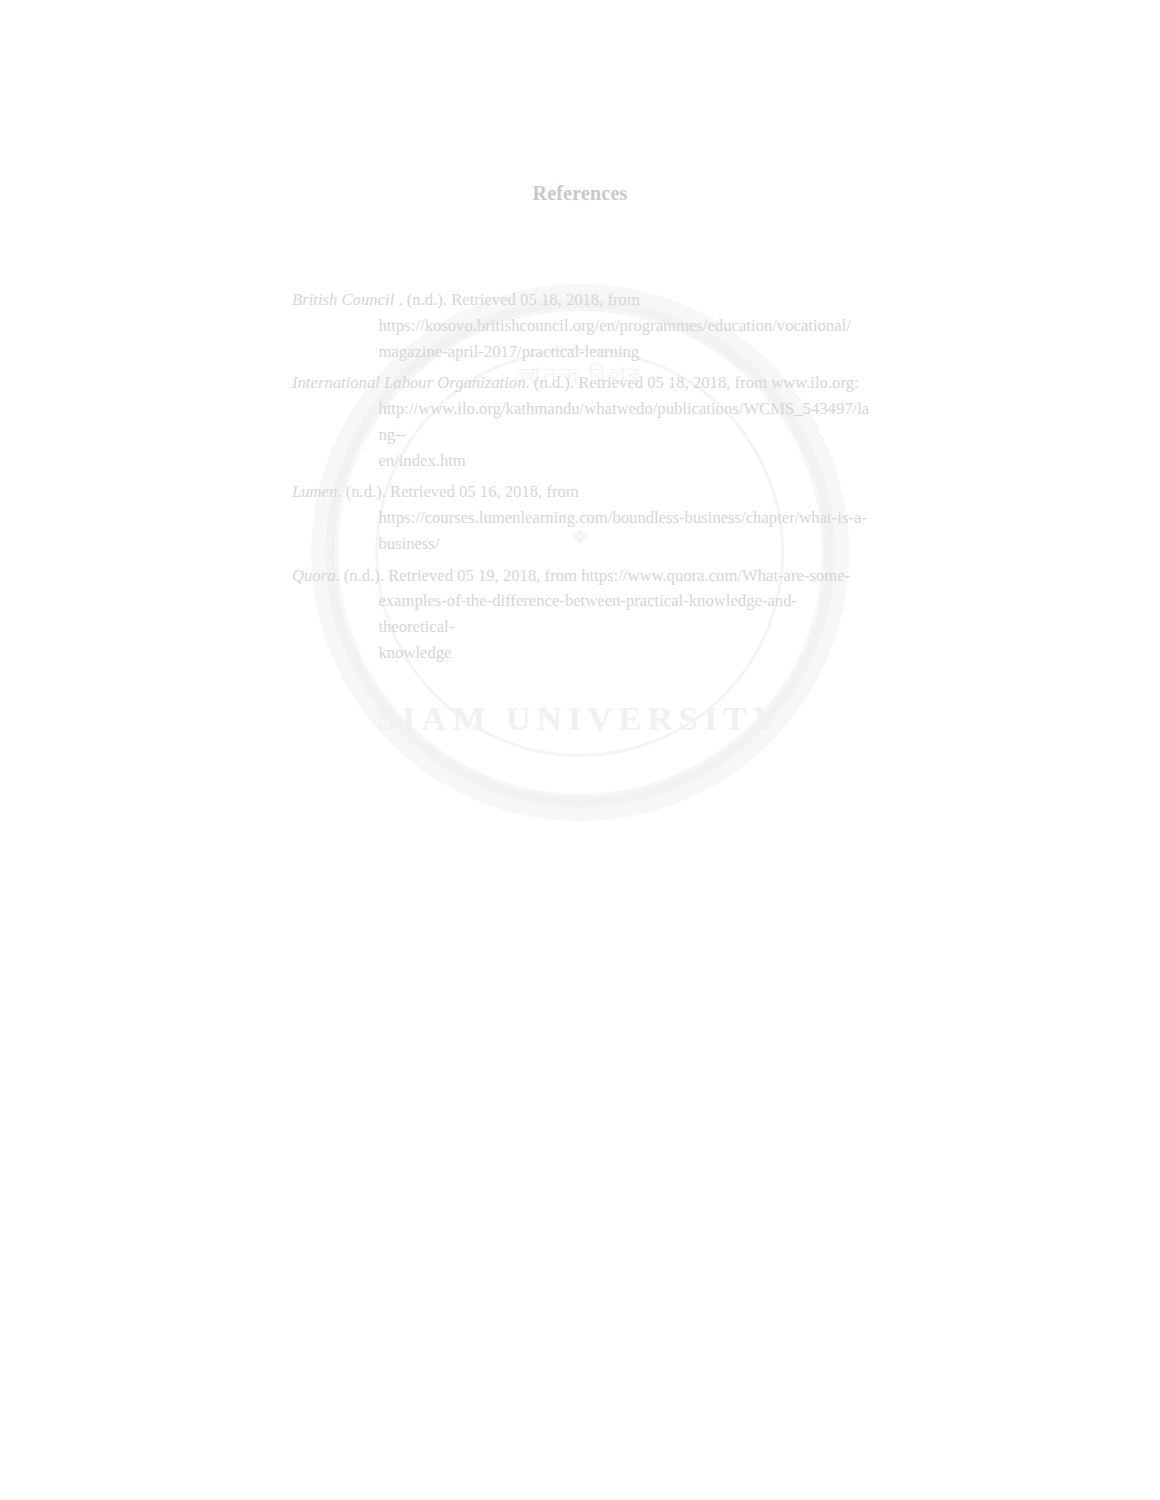আনন্দ বিহার
❖
SIAM UNIVERSITY
References
British Council . (n.d.). Retrieved 05 18, 2018, from https://kosovo.britishcouncil.org/en/programmes/education/vocational/ magazine-april-2017/practical-learning
International Labour Organization. (n.d.). Retrieved 05 18, 2018, from www.ilo.org: http://www.ilo.org/kathmandu/whatwedo/publications/WCMS_543497/la ng-- en/index.htm
Lumen. (n.d.). Retrieved 05 16, 2018, from https://courses.lumenlearning.com/boundless-business/chapter/what-is-a- business/
Quora. (n.d.). Retrieved 05 19, 2018, from https://www.quora.com/What-are-some- examples-of-the-difference-between-practical-knowledge-and-theoretical- knowledge